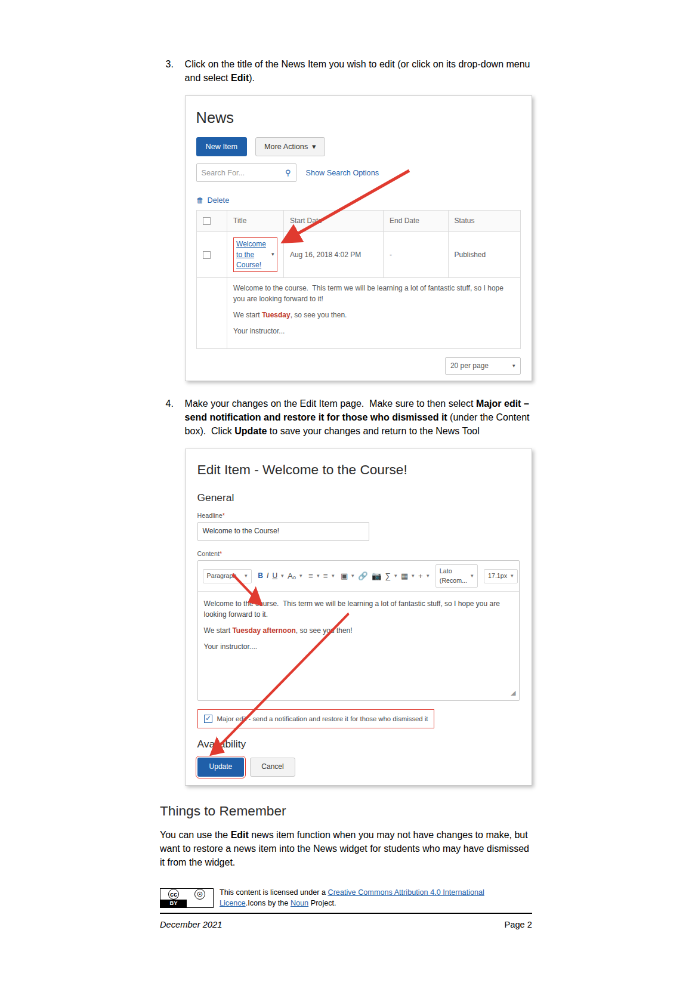3. Click on the title of the News Item you wish to edit (or click on its drop-down menu and select Edit).
News
New Item More Actions ▾
Search For...⚲ Show Search Options
🗑Delete
| | Title | Start Date | End Date | Status |
| --- | --- | --- | --- | --- |
| | Welcome to the Course! ▾ | Aug 16, 2018 4:02 PM | - | Published |
| | Welcome to the course. This term we will be learning a lot of fantastic stuff, so I hope you are looking forward to it! We start Tuesday , so see you then. Your instructor... |
20 per page ▾
4. Make your changes on the Edit Item page. Make sure to then select Major edit – send notification and restore it for those who dismissed it (under the Content box). Click Update to save your changes and return to the News Tool
Edit Item - Welcome to the Course!
General
Headline*
Welcome to the Course!
Content*
Paragraph ▾ B I U▾ Aₒ▾ ≡▾ ≡▾ ▣▾ 🔗 📷 ∑▾ ▦▾ +▾ Lato (Recom... ▾ 17.1px ▾ ⋯ ⛶
Welcome to the course. This term we will be learning a lot of fantastic stuff, so I hope you are looking forward to it.
We start Tuesday afternoon, so see you then!
Your instructor....
◢
✓ Major edit - send a notification and restore it for those who dismissed it
Availability
Update Cancel
Things to Remember
You can use the Edit news item function when you may not have changes to make, but want to restore a news item into the News widget for students who may have dismissed it from the widget.
cc ☉ BY This content is licensed under a Creative Commons Attribution 4.0 International Licence.Icons by the Noun Project.
December 2021 Page 2